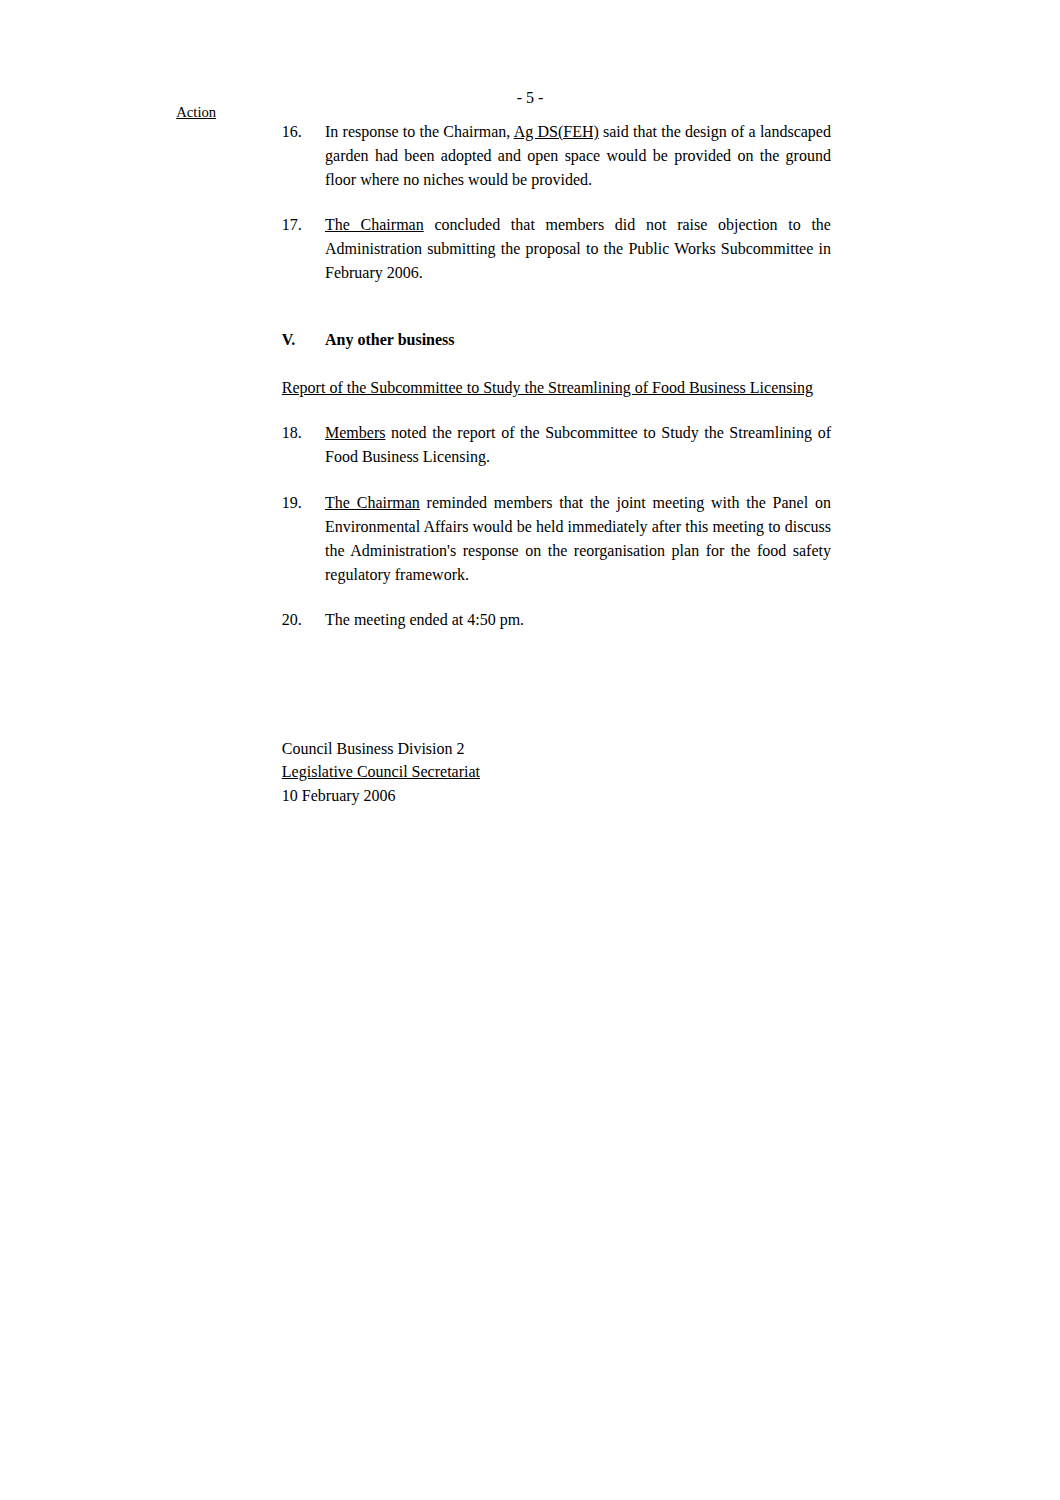- 5 -
Action
16. In response to the Chairman, Ag DS(FEH) said that the design of a landscaped garden had been adopted and open space would be provided on the ground floor where no niches would be provided.
17. The Chairman concluded that members did not raise objection to the Administration submitting the proposal to the Public Works Subcommittee in February 2006.
V. Any other business
Report of the Subcommittee to Study the Streamlining of Food Business Licensing
18. Members noted the report of the Subcommittee to Study the Streamlining of Food Business Licensing.
19. The Chairman reminded members that the joint meeting with the Panel on Environmental Affairs would be held immediately after this meeting to discuss the Administration's response on the reorganisation plan for the food safety regulatory framework.
20. The meeting ended at 4:50 pm.
Council Business Division 2
Legislative Council Secretariat
10 February 2006